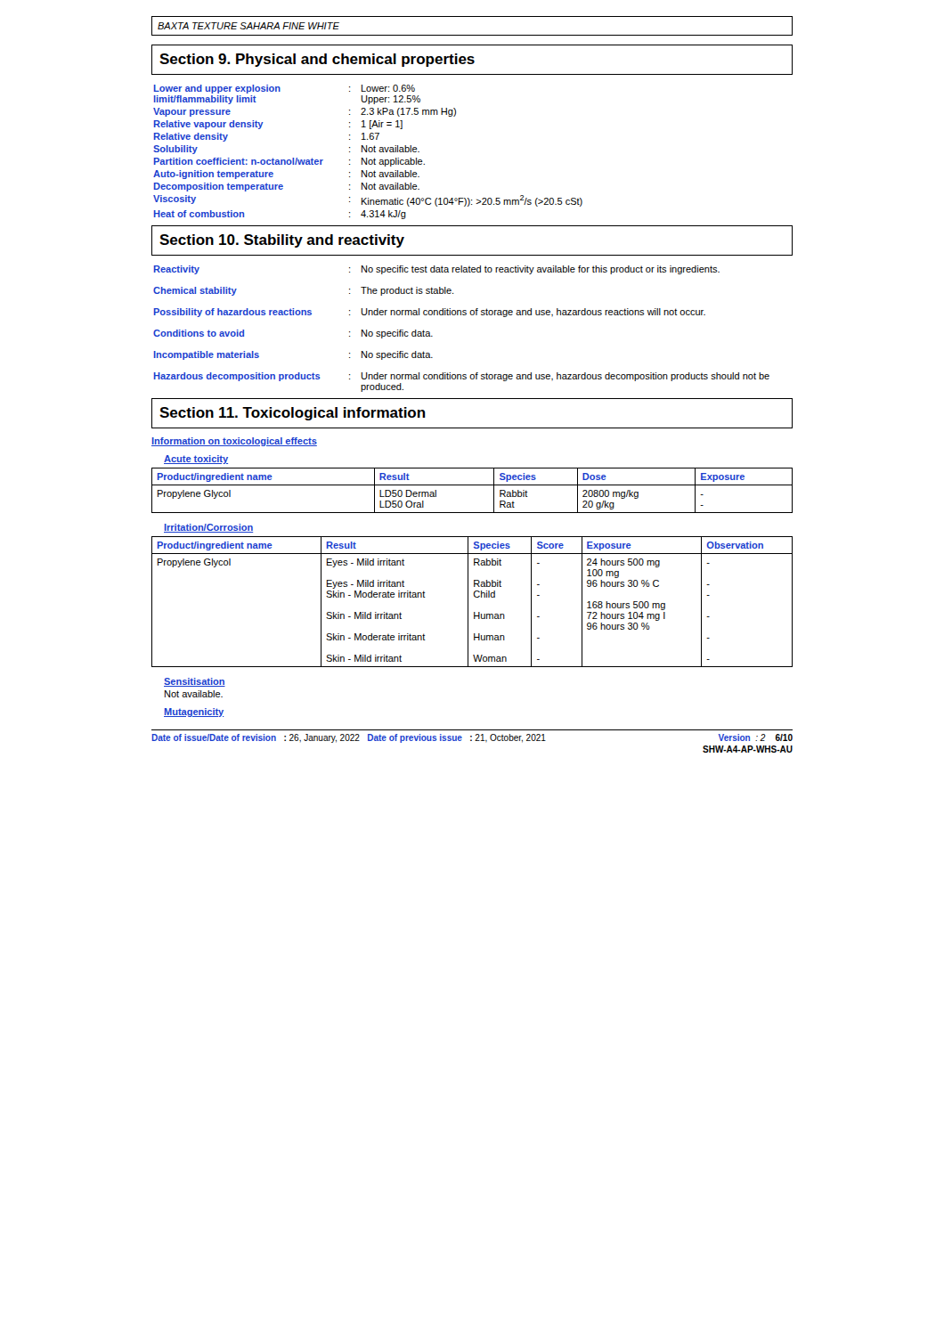BAXTA TEXTURE SAHARA FINE WHITE
Section 9. Physical and chemical properties
| Lower and upper explosion limit/flammability limit | : | Lower: 0.6% Upper: 12.5% |
| Vapour pressure | : | 2.3 kPa (17.5 mm Hg) |
| Relative vapour density | : | 1 [Air = 1] |
| Relative density | : | 1.67 |
| Solubility | : | Not available. |
| Partition coefficient: n-octanol/water | : | Not applicable. |
| Auto-ignition temperature | : | Not available. |
| Decomposition temperature | : | Not available. |
| Viscosity | : | Kinematic (40°C (104°F)): >20.5 mm 2 /s (>20.5 cSt) |
| Heat of combustion | : | 4.314 kJ/g |
Section 10. Stability and reactivity
| Reactivity | : | No specific test data related to reactivity available for this product or its ingredients. |
| Chemical stability | : | The product is stable. |
| Possibility of hazardous reactions | : | Under normal conditions of storage and use, hazardous reactions will not occur. |
| Conditions to avoid | : | No specific data. |
| Incompatible materials | : | No specific data. |
| Hazardous decomposition products | : | Under normal conditions of storage and use, hazardous decomposition products should not be produced. |
Section 11. Toxicological information
Information on toxicological effects
Acute toxicity
| Product/ingredient name | Result | Species | Dose | Exposure |
| --- | --- | --- | --- | --- |
| Propylene Glycol | LD50 Dermal LD50 Oral | Rabbit Rat | 20800 mg/kg 20 g/kg | - - |
Irritation/Corrosion
| Product/ingredient name | Result | Species | Score | Exposure | Observation |
| --- | --- | --- | --- | --- | --- |
| Propylene Glycol | Eyes - Mild irritant Eyes - Mild irritant Skin - Moderate irritant Skin - Mild irritant Skin - Moderate irritant Skin - Mild irritant | Rabbit Rabbit Child Human Human Woman | - - - - - - | 24 hours 500 mg 100 mg 96 hours 30 % C 168 hours 500 mg 72 hours 104 mg I 96 hours 30 % | - - - - - - |
Sensitisation
Not available.
Mutagenicity
Date of issue/Date of revision : 26, January, 2022 Date of previous issue : 21, October, 2021
Version : 2 6/10
SHW-A4-AP-WHS-AU